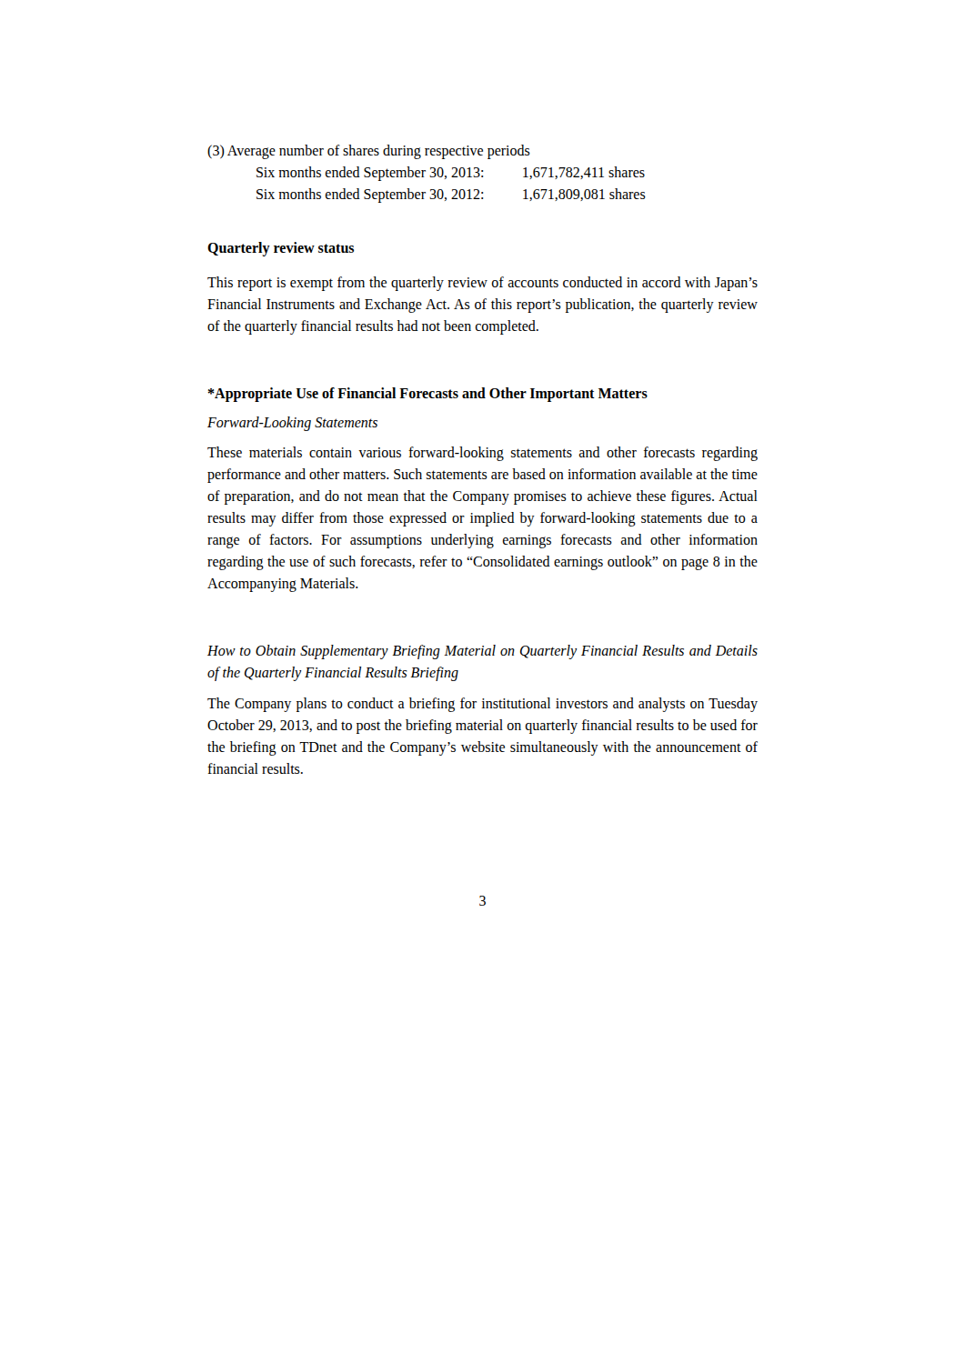(3) Average number of shares during respective periods
Six months ended September 30, 2013: 1,671,782,411 shares
Six months ended September 30, 2012: 1,671,809,081 shares
Quarterly review status
This report is exempt from the quarterly review of accounts conducted in accord with Japan’s Financial Instruments and Exchange Act. As of this report’s publication, the quarterly review of the quarterly financial results had not been completed.
*Appropriate Use of Financial Forecasts and Other Important Matters
Forward-Looking Statements
These materials contain various forward-looking statements and other forecasts regarding performance and other matters. Such statements are based on information available at the time of preparation, and do not mean that the Company promises to achieve these figures. Actual results may differ from those expressed or implied by forward-looking statements due to a range of factors. For assumptions underlying earnings forecasts and other information regarding the use of such forecasts, refer to “Consolidated earnings outlook” on page 8 in the Accompanying Materials.
How to Obtain Supplementary Briefing Material on Quarterly Financial Results and Details of the Quarterly Financial Results Briefing
The Company plans to conduct a briefing for institutional investors and analysts on Tuesday October 29, 2013, and to post the briefing material on quarterly financial results to be used for the briefing on TDnet and the Company’s website simultaneously with the announcement of financial results.
3